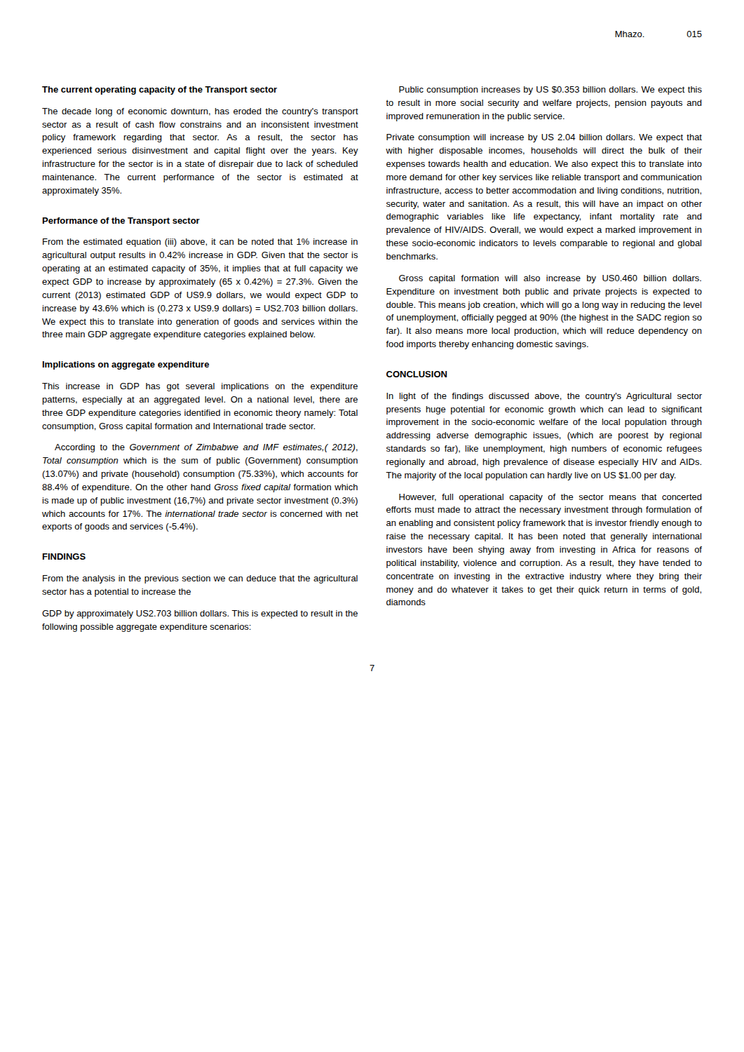Mhazo. 015
The current operating capacity of the Transport sector
The decade long of economic downturn, has eroded the country's transport sector as a result of cash flow constrains and an inconsistent investment policy framework regarding that sector. As a result, the sector has experienced serious disinvestment and capital flight over the years. Key infrastructure for the sector is in a state of disrepair due to lack of scheduled maintenance. The current performance of the sector is estimated at approximately 35%.
Performance of the Transport sector
From the estimated equation (iii) above, it can be noted that 1% increase in agricultural output results in 0.42% increase in GDP. Given that the sector is operating at an estimated capacity of 35%, it implies that at full capacity we expect GDP to increase by approximately (65 x 0.42%) = 27.3%. Given the current (2013) estimated GDP of US9.9 dollars, we would expect GDP to increase by 43.6% which is (0.273 x US9.9 dollars) = US2.703 billion dollars. We expect this to translate into generation of goods and services within the three main GDP aggregate expenditure categories explained below.
Implications on aggregate expenditure
This increase in GDP has got several implications on the expenditure patterns, especially at an aggregated level. On a national level, there are three GDP expenditure categories identified in economic theory namely: Total consumption, Gross capital formation and International trade sector.
According to the Government of Zimbabwe and IMF estimates,( 2012), Total consumption which is the sum of public (Government) consumption (13.07%) and private (household) consumption (75.33%), which accounts for 88.4% of expenditure. On the other hand Gross fixed capital formation which is made up of public investment (16,7%) and private sector investment (0.3%) which accounts for 17%. The international trade sector is concerned with net exports of goods and services (-5.4%).
FINDINGS
From the analysis in the previous section we can deduce that the agricultural sector has a potential to increase the
GDP by approximately US2.703 billion dollars. This is expected to result in the following possible aggregate expenditure scenarios:
Public consumption increases by US $0.353 billion dollars. We expect this to result in more social security and welfare projects, pension payouts and improved remuneration in the public service.
Private consumption will increase by US 2.04 billion dollars. We expect that with higher disposable incomes, households will direct the bulk of their expenses towards health and education. We also expect this to translate into more demand for other key services like reliable transport and communication infrastructure, access to better accommodation and living conditions, nutrition, security, water and sanitation. As a result, this will have an impact on other demographic variables like life expectancy, infant mortality rate and prevalence of HIV/AIDS. Overall, we would expect a marked improvement in these socio-economic indicators to levels comparable to regional and global benchmarks.
Gross capital formation will also increase by US0.460 billion dollars. Expenditure on investment both public and private projects is expected to double. This means job creation, which will go a long way in reducing the level of unemployment, officially pegged at 90% (the highest in the SADC region so far). It also means more local production, which will reduce dependency on food imports thereby enhancing domestic savings.
CONCLUSION
In light of the findings discussed above, the country's Agricultural sector presents huge potential for economic growth which can lead to significant improvement in the socio-economic welfare of the local population through addressing adverse demographic issues, (which are poorest by regional standards so far), like unemployment, high numbers of economic refugees regionally and abroad, high prevalence of disease especially HIV and AIDs. The majority of the local population can hardly live on US $1.00 per day.
However, full operational capacity of the sector means that concerted efforts must made to attract the necessary investment through formulation of an enabling and consistent policy framework that is investor friendly enough to raise the necessary capital. It has been noted that generally international investors have been shying away from investing in Africa for reasons of political instability, violence and corruption. As a result, they have tended to concentrate on investing in the extractive industry where they bring their money and do whatever it takes to get their quick return in terms of gold, diamonds
7